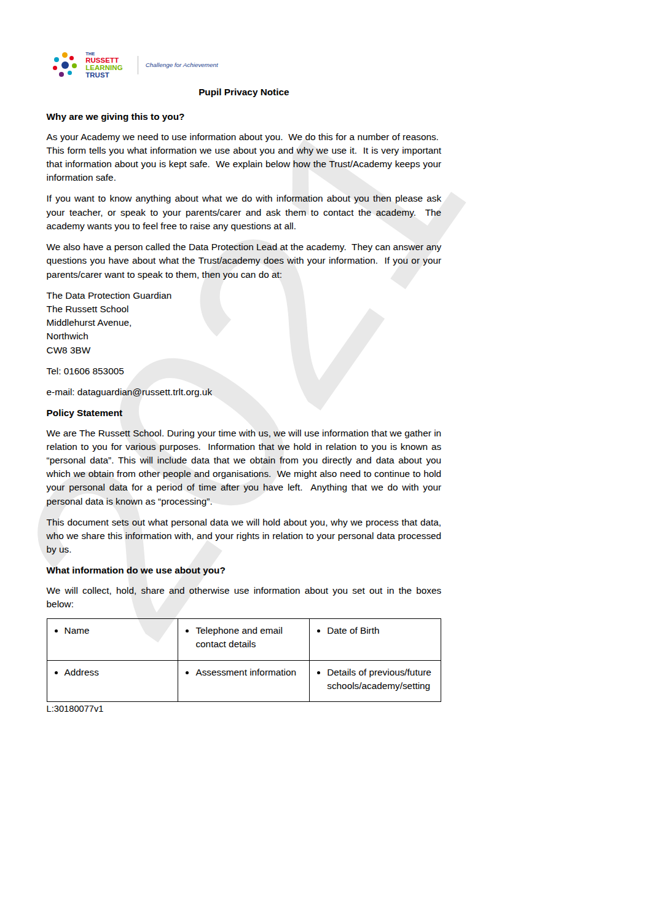2021
THE RUSSETT LEARNING TRUST
Challenge for Achievement
Pupil Privacy Notice
Why are we giving this to you?
As your Academy we need to use information about you. We do this for a number of reasons. This form tells you what information we use about you and why we use it. It is very important that information about you is kept safe. We explain below how the Trust/Academy keeps your information safe.
If you want to know anything about what we do with information about you then please ask your teacher, or speak to your parents/carer and ask them to contact the academy. The academy wants you to feel free to raise any questions at all.
We also have a person called the Data Protection Lead at the academy. They can answer any questions you have about what the Trust/academy does with your information. If you or your parents/carer want to speak to them, then you can do at:
The Data Protection Guardian
The Russett School
Middlehurst Avenue,
Northwich
CW8 3BW
Tel: 01606 853005
e-mail: dataguardian@russett.trlt.org.uk
Policy Statement
We are The Russett School. During your time with us, we will use information that we gather in relation to you for various purposes. Information that we hold in relation to you is known as “personal data”. This will include data that we obtain from you directly and data about you which we obtain from other people and organisations. We might also need to continue to hold your personal data for a period of time after you have left. Anything that we do with your personal data is known as “processing”.
This document sets out what personal data we will hold about you, why we process that data, who we share this information with, and your rights in relation to your personal data processed by us.
What information do we use about you?
We will collect, hold, share and otherwise use information about you set out in the boxes below:
| Name | Telephone and email contact details | Date of Birth |
| Address | Assessment information | Details of previous/future schools/academy/setting |
L:30180077v1